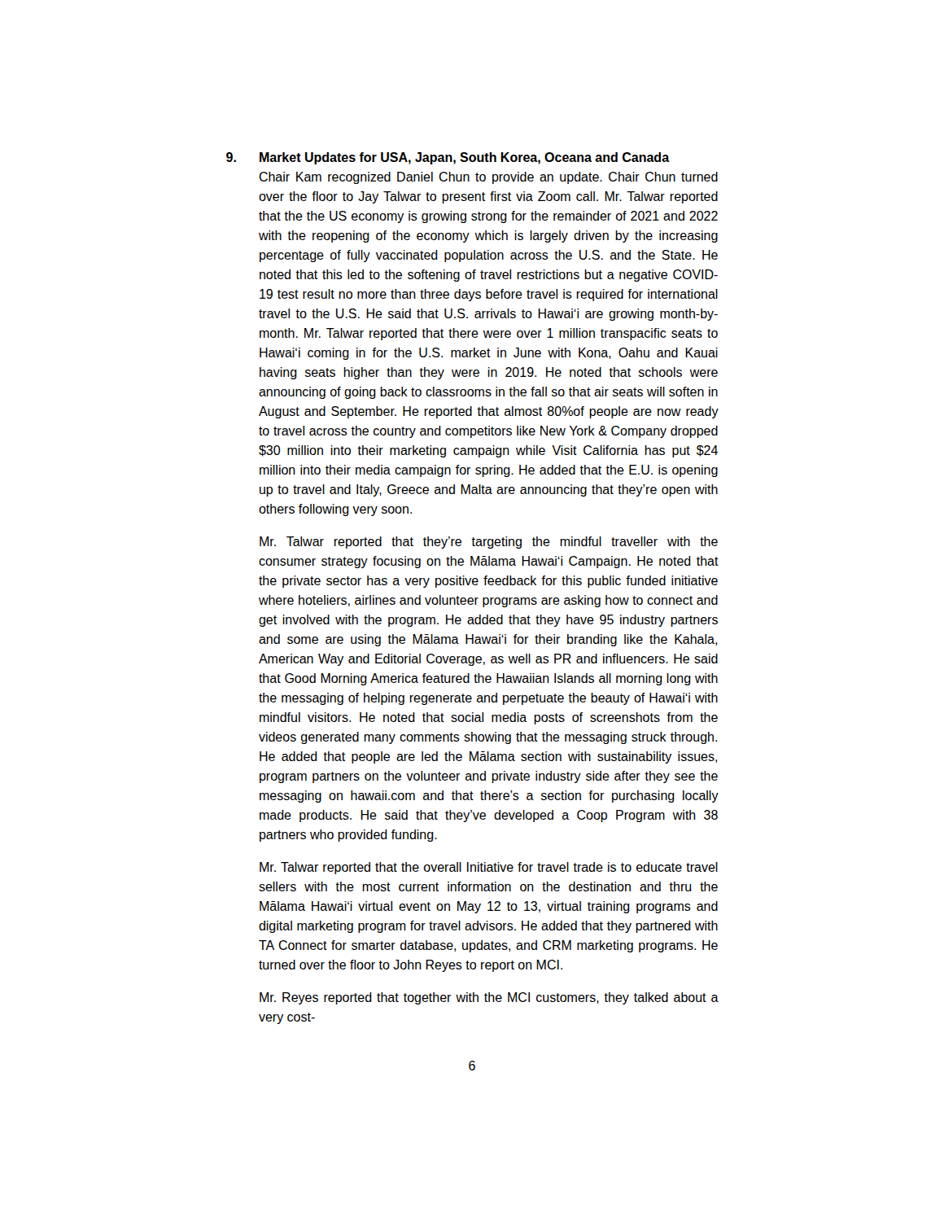9.
Market Updates for USA, Japan, South Korea, Oceana and Canada
Chair Kam recognized Daniel Chun to provide an update. Chair Chun turned over the floor to Jay Talwar to present first via Zoom call. Mr. Talwar reported that the the US economy is growing strong for the remainder of 2021 and 2022 with the reopening of the economy which is largely driven by the increasing percentage of fully vaccinated population across the U.S. and the State. He noted that this led to the softening of travel restrictions but a negative COVID-19 test result no more than three days before travel is required for international travel to the U.S. He said that U.S. arrivals to Hawaiʻi are growing month-by-month. Mr. Talwar reported that there were over 1 million transpacific seats to Hawaiʻi coming in for the U.S. market in June with Kona, Oahu and Kauai having seats higher than they were in 2019. He noted that schools were announcing of going back to classrooms in the fall so that air seats will soften in August and September. He reported that almost 80%of people are now ready to travel across the country and competitors like New York & Company dropped $30 million into their marketing campaign while Visit California has put $24 million into their media campaign for spring. He added that the E.U. is opening up to travel and Italy, Greece and Malta are announcing that they’re open with others following very soon.
Mr. Talwar reported that they’re targeting the mindful traveller with the consumer strategy focusing on the Mālama Hawaiʻi Campaign. He noted that the private sector has a very positive feedback for this public funded initiative where hoteliers, airlines and volunteer programs are asking how to connect and get involved with the program. He added that they have 95 industry partners and some are using the Mālama Hawaiʻi for their branding like the Kahala, American Way and Editorial Coverage, as well as PR and influencers. He said that Good Morning America featured the Hawaiian Islands all morning long with the messaging of helping regenerate and perpetuate the beauty of Hawaiʻi with mindful visitors. He noted that social media posts of screenshots from the videos generated many comments showing that the messaging struck through. He added that people are led the Mālama section with sustainability issues, program partners on the volunteer and private industry side after they see the messaging on hawaii.com and that there’s a section for purchasing locally made products. He said that they’ve developed a Coop Program with 38 partners who provided funding.
Mr. Talwar reported that the overall Initiative for travel trade is to educate travel sellers with the most current information on the destination and thru the Mālama Hawaiʻi virtual event on May 12 to 13, virtual training programs and digital marketing program for travel advisors. He added that they partnered with TA Connect for smarter database, updates, and CRM marketing programs. He turned over the floor to John Reyes to report on MCI.
Mr. Reyes reported that together with the MCI customers, they talked about a very cost-
6